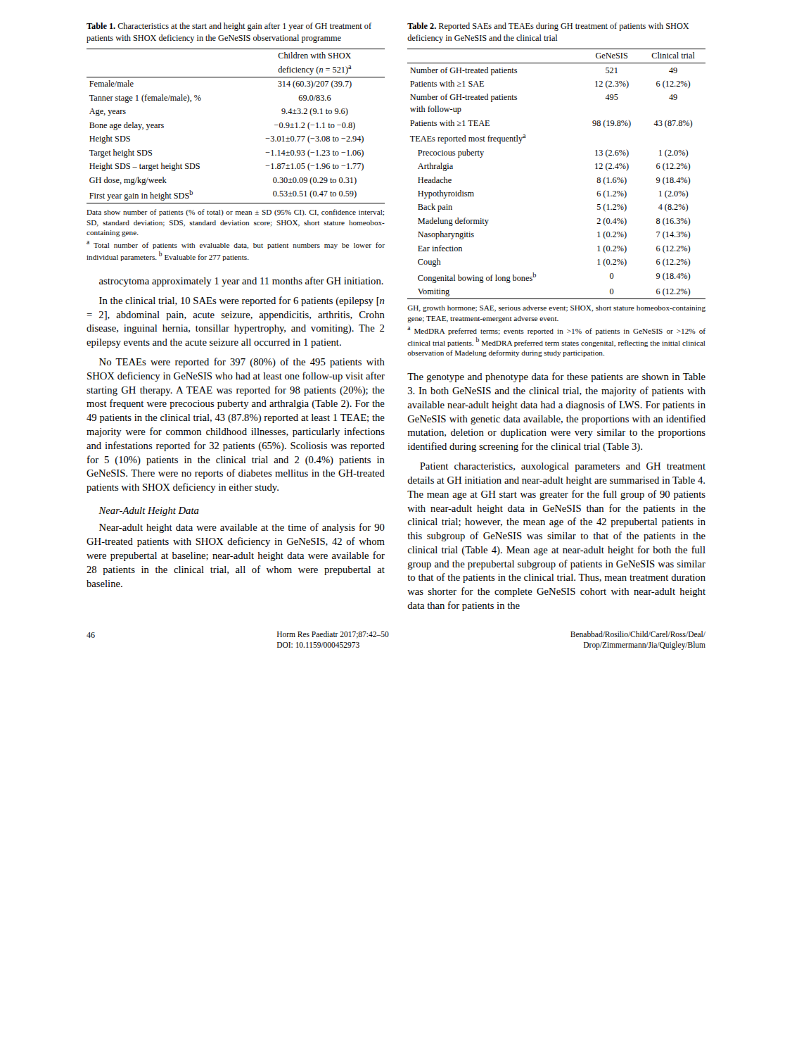Table 1. Characteristics at the start and height gain after 1 year of GH treatment of patients with SHOX deficiency in the GeNeSIS observational programme
| | Children with SHOX deficiency ( n = 521) a |
| --- | --- |
| Female/male | 314 (60.3)/207 (39.7) |
| Tanner stage 1 (female/male), % | 69.0/83.6 |
| Age, years | 9.4±3.2 (9.1 to 9.6) |
| Bone age delay, years | −0.9±1.2 (−1.1 to −0.8) |
| Height SDS | −3.01±0.77 (−3.08 to −2.94) |
| Target height SDS | −1.14±0.93 (−1.23 to −1.06) |
| Height SDS – target height SDS | −1.87±1.05 (−1.96 to −1.77) |
| GH dose, mg/kg/week | 0.30±0.09 (0.29 to 0.31) |
| First year gain in height SDS b | 0.53±0.51 (0.47 to 0.59) |
Data show number of patients (% of total) or mean ± SD (95% CI). CI, confidence interval; SD, standard deviation; SDS, standard deviation score; SHOX, short stature homeobox-containing gene.
a Total number of patients with evaluable data, but patient numbers may be lower for individual parameters. b Evaluable for 277 patients.
astrocytoma approximately 1 year and 11 months after GH initiation.
In the clinical trial, 10 SAEs were reported for 6 patients (epilepsy [n = 2], abdominal pain, acute seizure, appendicitis, arthritis, Crohn disease, inguinal hernia, tonsillar hypertrophy, and vomiting). The 2 epilepsy events and the acute seizure all occurred in 1 patient.
No TEAEs were reported for 397 (80%) of the 495 patients with SHOX deficiency in GeNeSIS who had at least one follow-up visit after starting GH therapy. A TEAE was reported for 98 patients (20%); the most frequent were precocious puberty and arthralgia (Table 2). For the 49 patients in the clinical trial, 43 (87.8%) reported at least 1 TEAE; the majority were for common childhood illnesses, particularly infections and infestations reported for 32 patients (65%). Scoliosis was reported for 5 (10%) patients in the clinical trial and 2 (0.4%) patients in GeNeSIS. There were no reports of diabetes mellitus in the GH-treated patients with SHOX deficiency in either study.
Near-Adult Height Data
Near-adult height data were available at the time of analysis for 90 GH-treated patients with SHOX deficiency in GeNeSIS, 42 of whom were prepubertal at baseline; near-adult height data were available for 28 patients in the clinical trial, all of whom were prepubertal at baseline.
Table 2. Reported SAEs and TEAEs during GH treatment of patients with SHOX deficiency in GeNeSIS and the clinical trial
| | GeNeSIS | Clinical trial |
| --- | --- | --- |
| Number of GH-treated patients | 521 | 49 |
| Patients with ≥1 SAE | 12 (2.3%) | 6 (12.2%) |
| Number of GH-treated patients with follow-up | 495 | 49 |
| Patients with ≥1 TEAE | 98 (19.8%) | 43 (87.8%) |
| TEAEs reported most frequently a | | |
| Precocious puberty | 13 (2.6%) | 1 (2.0%) |
| Arthralgia | 12 (2.4%) | 6 (12.2%) |
| Headache | 8 (1.6%) | 9 (18.4%) |
| Hypothyroidism | 6 (1.2%) | 1 (2.0%) |
| Back pain | 5 (1.2%) | 4 (8.2%) |
| Madelung deformity | 2 (0.4%) | 8 (16.3%) |
| Nasopharyngitis | 1 (0.2%) | 7 (14.3%) |
| Ear infection | 1 (0.2%) | 6 (12.2%) |
| Cough | 1 (0.2%) | 6 (12.2%) |
| Congenital bowing of long bones b | 0 | 9 (18.4%) |
| Vomiting | 0 | 6 (12.2%) |
GH, growth hormone; SAE, serious adverse event; SHOX, short stature homeobox-containing gene; TEAE, treatment-emergent adverse event.
a MedDRA preferred terms; events reported in >1% of patients in GeNeSIS or >12% of clinical trial patients. b MedDRA preferred term states congenital, reflecting the initial clinical observation of Madelung deformity during study participation.
The genotype and phenotype data for these patients are shown in Table 3. In both GeNeSIS and the clinical trial, the majority of patients with available near-adult height data had a diagnosis of LWS. For patients in GeNeSIS with genetic data available, the proportions with an identified mutation, deletion or duplication were very similar to the proportions identified during screening for the clinical trial (Table 3).
Patient characteristics, auxological parameters and GH treatment details at GH initiation and near-adult height are summarised in Table 4. The mean age at GH start was greater for the full group of 90 patients with near-adult height data in GeNeSIS than for the patients in the clinical trial; however, the mean age of the 42 prepubertal patients in this subgroup of GeNeSIS was similar to that of the patients in the clinical trial (Table 4). Mean age at near-adult height for both the full group and the prepubertal subgroup of patients in GeNeSIS was similar to that of the patients in the clinical trial. Thus, mean treatment duration was shorter for the complete GeNeSIS cohort with near-adult height data than for patients in the
46
Horm Res Paediatr 2017;87:42–50
DOI: 10.1159/000452973
Benabbad/Rosilio/Child/Carel/Ross/Deal/
Drop/Zimmermann/Jia/Quigley/Blum